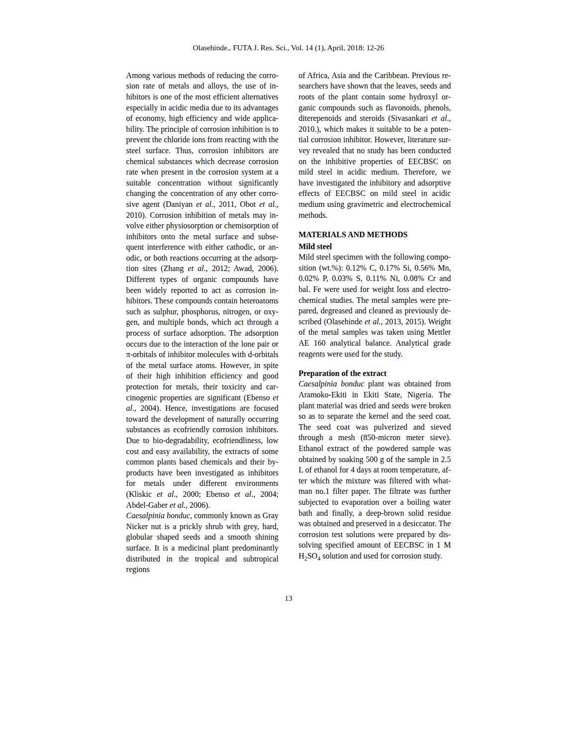Olasehinde., FUTA J. Res. Sci., Vol. 14 (1), April, 2018: 12-26
Among various methods of reducing the corrosion rate of metals and alloys, the use of inhibitors is one of the most efficient alternatives especially in acidic media due to its advantages of economy, high efficiency and wide applicability. The principle of corrosion inhibition is to prevent the chloride ions from reacting with the steel surface. Thus, corrosion inhibitors are chemical substances which decrease corrosion rate when present in the corrosion system at a suitable concentration without significantly changing the concentration of any other corrosive agent (Daniyan et al., 2011, Obot et al., 2010). Corrosion inhibition of metals may involve either physiosorption or chemisorption of inhibitors onto the metal surface and subsequent interference with either cathodic, or anodic, or both reactions occurring at the adsorption sites (Zhang et al., 2012; Awad, 2006). Different types of organic compounds have been widely reported to act as corrosion inhibitors. These compounds contain heteroatoms such as sulphur, phosphorus, nitrogen, or oxygen, and multiple bonds, which act through a process of surface adsorption. The adsorption occurs due to the interaction of the lone pair or π-orbitals of inhibitor molecules with d-orbitals of the metal surface atoms. However, in spite of their high inhibition efficiency and good protection for metals, their toxicity and carcinogenic properties are significant (Ebenso et al., 2004). Hence, investigations are focused toward the development of naturally occurring substances as ecofriendly corrosion inhibitors. Due to bio-degradability, ecofriendliness, low cost and easy availability, the extracts of some common plants based chemicals and their by-products have been investigated as inhibitors for metals under different environments (Kliskic et al., 2000; Ebenso et al., 2004; Abdel-Gaber et al., 2006).
Caesalpinia bonduc, commonly known as Gray Nicker nut is a prickly shrub with grey, hard, globular shaped seeds and a smooth shining surface. It is a medicinal plant predominantly distributed in the tropical and subtropical regions
of Africa, Asia and the Caribbean. Previous researchers have shown that the leaves, seeds and roots of the plant contain some hydroxyl organic compounds such as flavonoids, phenols, diterepenoids and steroids (Sivasankari et al., 2010.), which makes it suitable to be a potential corrosion inhibitor. However, literature survey revealed that no study has been conducted on the inhibitive properties of EECBSC on mild steel in acidic medium. Therefore, we have investigated the inhibitory and adsorptive effects of EECBSC on mild steel in acidic medium using gravimetric and electrochemical methods.
MATERIALS AND METHODS
Mild steel
Mild steel specimen with the following composition (wt.%): 0.12% C, 0.17% Si, 0.56% Mn, 0.02% P, 0.03% S, 0.11% Ni, 0.08% Cr and bal. Fe were used for weight loss and electrochemical studies. The metal samples were prepared, degreased and cleaned as previously described (Olasehinde et al., 2013, 2015). Weight of the metal samples was taken using Mettler AE 160 analytical balance. Analytical grade reagents were used for the study.
Preparation of the extract
Caesalpinia bonduc plant was obtained from Aramoko-Ekiti in Ekiti State, Nigeria. The plant material was dried and seeds were broken so as to separate the kernel and the seed coat. The seed coat was pulverized and sieved through a mesh (850-micron meter sieve). Ethanol extract of the powdered sample was obtained by soaking 500 g of the sample in 2.5 L of ethanol for 4 days at room temperature, after which the mixture was filtered with whatman no.1 filter paper. The filtrate was further subjected to evaporation over a boiling water bath and finally, a deep-brown solid residue was obtained and preserved in a desiccator. The corrosion test solutions were prepared by dissolving specified amount of EECBSC in 1 M H2SO4 solution and used for corrosion study.
13